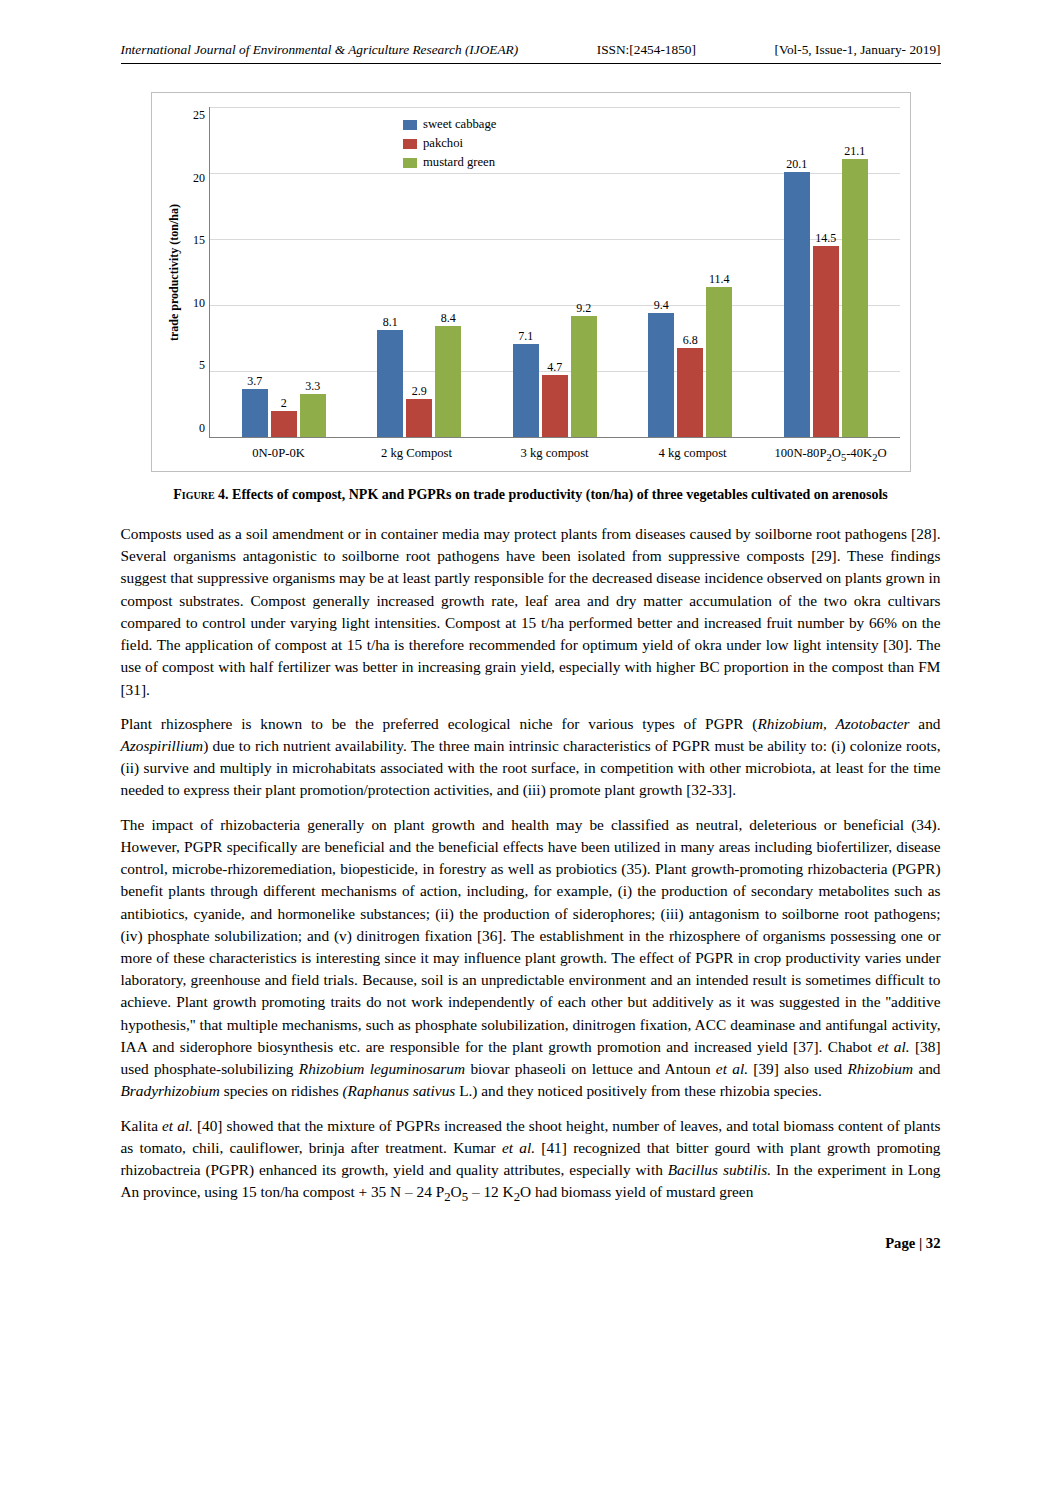International Journal of Environmental & Agriculture Research (IJOEAR) ISSN:[2454-1850] [Vol-5, Issue-1, January- 2019]
trade productivity (ton/ha)
25
20
15
10
5
0
sweet cabbage
pakchoi
mustard green
3.7
2
3.3
8.1
2.9
8.4
7.1
4.7
9.2
9.4
6.8
11.4
20.1
14.5
21.1
0N-0P-0K 2 kg Compost 3 kg compost 4 kg compost 100N-80P2O5-40K2O
Figure 4. Effects of compost, NPK and PGPRs on trade productivity (ton/ha) of three vegetables cultivated on arenosols
Composts used as a soil amendment or in container media may protect plants from diseases caused by soilborne root pathogens [28]. Several organisms antagonistic to soilborne root pathogens have been isolated from suppressive composts [29]. These findings suggest that suppressive organisms may be at least partly responsible for the decreased disease incidence observed on plants grown in compost substrates. Compost generally increased growth rate, leaf area and dry matter accumulation of the two okra cultivars compared to control under varying light intensities. Compost at 15 t/ha performed better and increased fruit number by 66% on the field. The application of compost at 15 t/ha is therefore recommended for optimum yield of okra under low light intensity [30]. The use of compost with half fertilizer was better in increasing grain yield, especially with higher BC proportion in the compost than FM [31].
Plant rhizosphere is known to be the preferred ecological niche for various types of PGPR (Rhizobium, Azotobacter and Azospirillium) due to rich nutrient availability. The three main intrinsic characteristics of PGPR must be ability to: (i) colonize roots, (ii) survive and multiply in microhabitats associated with the root surface, in competition with other microbiota, at least for the time needed to express their plant promotion/protection activities, and (iii) promote plant growth [32-33].
The impact of rhizobacteria generally on plant growth and health may be classified as neutral, deleterious or beneficial (34). However, PGPR specifically are beneficial and the beneficial effects have been utilized in many areas including biofertilizer, disease control, microbe-rhizoremediation, biopesticide, in forestry as well as probiotics (35). Plant growth-promoting rhizobacteria (PGPR) benefit plants through different mechanisms of action, including, for example, (i) the production of secondary metabolites such as antibiotics, cyanide, and hormonelike substances; (ii) the production of siderophores; (iii) antagonism to soilborne root pathogens; (iv) phosphate solubilization; and (v) dinitrogen fixation [36]. The establishment in the rhizosphere of organisms possessing one or more of these characteristics is interesting since it may influence plant growth. The effect of PGPR in crop productivity varies under laboratory, greenhouse and field trials. Because, soil is an unpredictable environment and an intended result is sometimes difficult to achieve. Plant growth promoting traits do not work independently of each other but additively as it was suggested in the ''additive hypothesis,'' that multiple mechanisms, such as phosphate solubilization, dinitrogen fixation, ACC deaminase and antifungal activity, IAA and siderophore biosynthesis etc. are responsible for the plant growth promotion and increased yield [37]. Chabot et al. [38] used phosphate-solubilizing Rhizobium leguminosarum biovar phaseoli on lettuce and Antoun et al. [39] also used Rhizobium and Bradyrhizobium species on ridishes (Raphanus sativus L.) and they noticed positively from these rhizobia species.
Kalita et al. [40] showed that the mixture of PGPRs increased the shoot height, number of leaves, and total biomass content of plants as tomato, chili, cauliflower, brinja after treatment. Kumar et al. [41] recognized that bitter gourd with plant growth promoting rhizobactreia (PGPR) enhanced its growth, yield and quality attributes, especially with Bacillus subtilis. In the experiment in Long An province, using 15 ton/ha compost + 35 N – 24 P2O5 – 12 K2O had biomass yield of mustard green
Page | 32